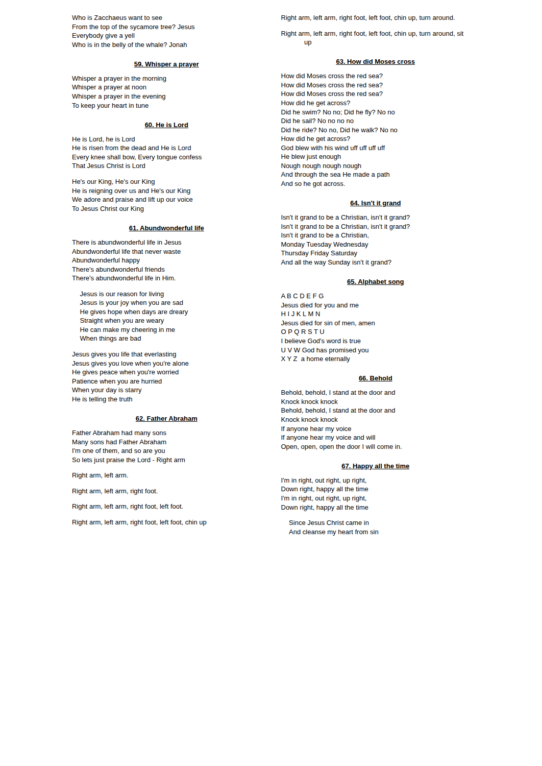Who is Zacchaeus want to see
From the top of the sycamore tree? Jesus
Everybody give a yell
Who is in the belly of the whale? Jonah
59. Whisper a prayer
Whisper a prayer in the morning
Whisper a prayer at noon
Whisper a prayer in the evening
To keep your heart in tune
60. He is Lord
He is Lord, he is Lord
He is risen from the dead and He is Lord
Every knee shall bow, Every tongue confess
That Jesus Christ is Lord
He's our King, He's our King
He is reigning over us and He's our King
We adore and praise and lift up our voice
To Jesus Christ our King
61. Abundwonderful life
There is abundwonderful life in Jesus
Abundwonderful life that never waste
Abundwonderful happy
There's abundwonderful friends
There's abundwonderful life in Him.
Jesus is our reason for living
Jesus is your joy when you are sad
He gives hope when days are dreary
Straight when you are weary
He can make my cheering in me
When things are bad
Jesus gives you life that everlasting
Jesus gives you love when you're alone
He gives peace when you're worried
Patience when you are hurried
When your day is starry
He is telling the truth
62. Father Abraham
Father Abraham had many sons
Many sons had Father Abraham
I'm one of them, and so are you
So lets just praise the Lord - Right arm
Right arm, left arm.
Right arm, left arm, right foot.
Right arm, left arm, right foot, left foot.
Right arm, left arm, right foot, left foot, chin up
Right arm, left arm, right foot, left foot, chin up, turn around.
Right arm, left arm, right foot, left foot, chin up, turn around, sit up
63. How did Moses cross
How did Moses cross the red sea?
How did Moses cross the red sea?
How did Moses cross the red sea?
How did he get across?
Did he swim? No no; Did he fly? No no
Did he sail? No no no no
Did he ride? No no, Did he walk? No no
How did he get across?
God blew with his wind uff uff uff uff
He blew just enough
Nough nough nough nough
And through the sea He made a path
And so he got across.
64. Isn't it grand
Isn't it grand to be a Christian, isn't it grand?
Isn't it grand to be a Christian, isn't it grand?
Isn't it grand to be a Christian,
Monday Tuesday Wednesday
Thursday Friday Saturday
And all the way Sunday isn't it grand?
65. Alphabet song
A B C D E F G
Jesus died for you and me
H I J K L M N
Jesus died for sin of men, amen
O P Q R S T U
I believe God's word is true
U V W God has promised you
X Y Z a home eternally
66. Behold
Behold, behold, I stand at the door and
Knock knock knock
Behold, behold, I stand at the door and
Knock knock knock
If anyone hear my voice
If anyone hear my voice and will
Open, open, open the door I will come in.
67. Happy all the time
I'm in right, out right, up right,
Down right, happy all the time
I'm in right, out right, up right,
Down right, happy all the time
Since Jesus Christ came in
And cleanse my heart from sin